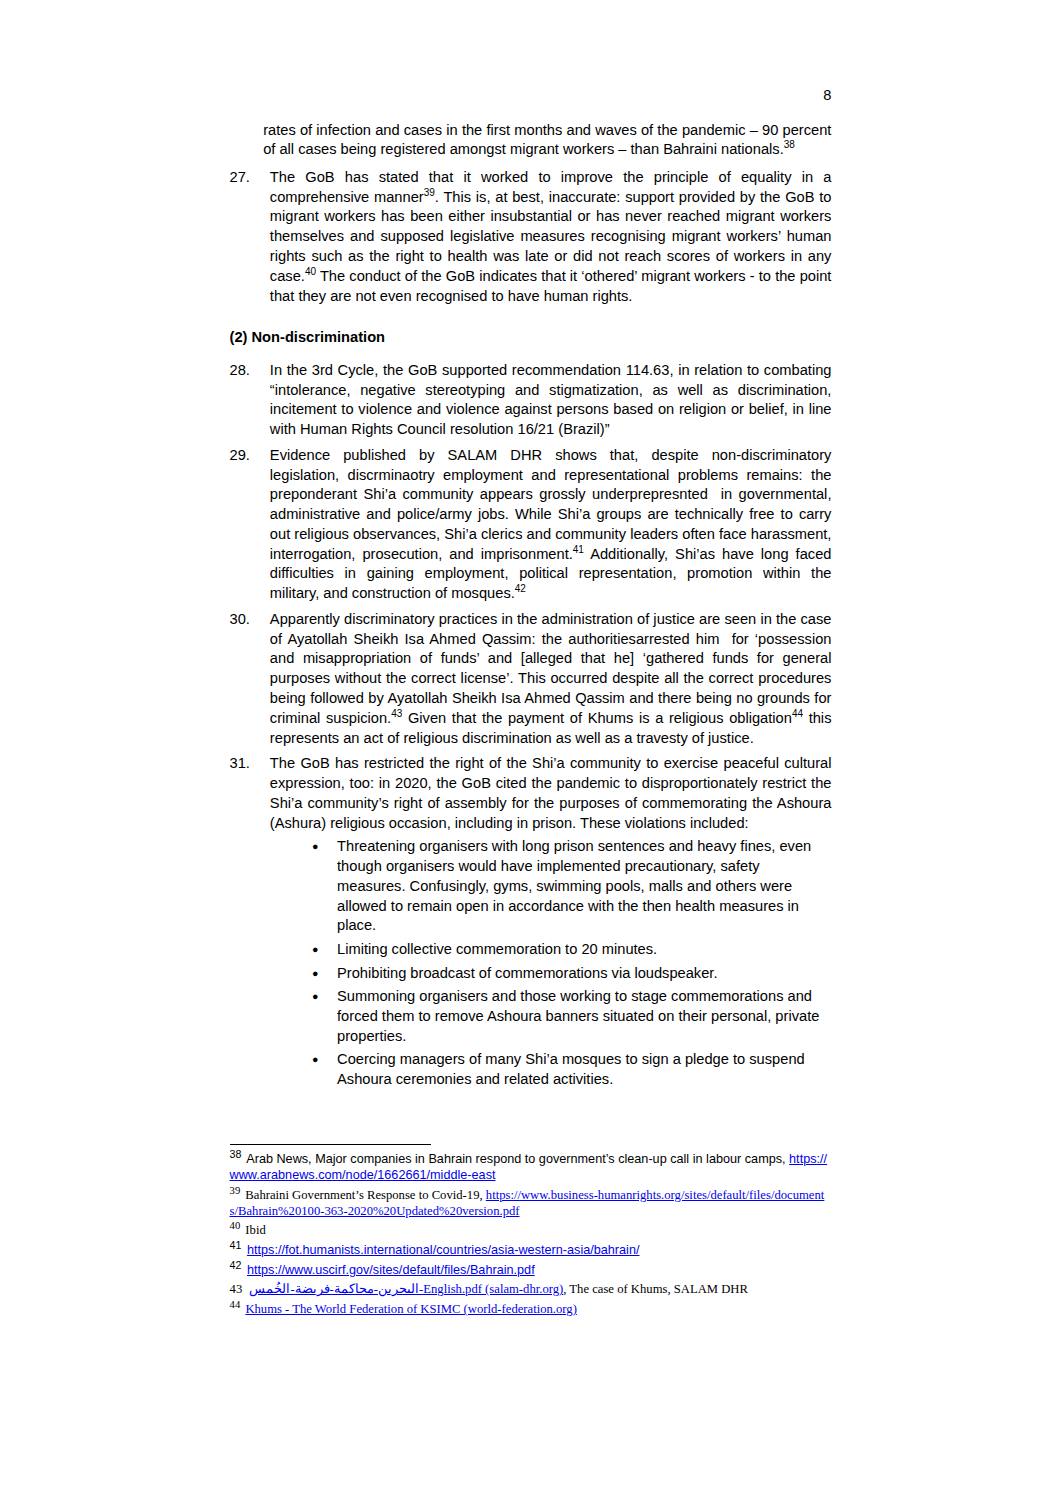8
rates of infection and cases in the first months and waves of the pandemic – 90 percent of all cases being registered amongst migrant workers – than Bahraini nationals.38
27. The GoB has stated that it worked to improve the principle of equality in a comprehensive manner39. This is, at best, inaccurate: support provided by the GoB to migrant workers has been either insubstantial or has never reached migrant workers themselves and supposed legislative measures recognising migrant workers’ human rights such as the right to health was late or did not reach scores of workers in any case.40 The conduct of the GoB indicates that it ‘othered’ migrant workers - to the point that they are not even recognised to have human rights.
(2) Non-discrimination
28. In the 3rd Cycle, the GoB supported recommendation 114.63, in relation to combating “intolerance, negative stereotyping and stigmatization, as well as discrimination, incitement to violence and violence against persons based on religion or belief, in line with Human Rights Council resolution 16/21 (Brazil)”
29. Evidence published by SALAM DHR shows that, despite non-discriminatory legislation, discrminaotry employment and representational problems remains: the preponderant Shi’a community appears grossly underprepresnted in governmental, administrative and police/army jobs. While Shi’a groups are technically free to carry out religious observances, Shi’a clerics and community leaders often face harassment, interrogation, prosecution, and imprisonment.41 Additionally, Shi’as have long faced difficulties in gaining employment, political representation, promotion within the military, and construction of mosques.42
30. Apparently discriminatory practices in the administration of justice are seen in the case of Ayatollah Sheikh Isa Ahmed Qassim: the authoritiesarrested him for ‘possession and misappropriation of funds’ and [alleged that he] ‘gathered funds for general purposes without the correct license’. This occurred despite all the correct procedures being followed by Ayatollah Sheikh Isa Ahmed Qassim and there being no grounds for criminal suspicion.43 Given that the payment of Khums is a religious obligation44 this represents an act of religious discrimination as well as a travesty of justice.
31. The GoB has restricted the right of the Shi’a community to exercise peaceful cultural expression, too: in 2020, the GoB cited the pandemic to disproportionately restrict the Shi’a community’s right of assembly for the purposes of commemorating the Ashoura (Ashura) religious occasion, including in prison. These violations included:
Threatening organisers with long prison sentences and heavy fines, even though organisers would have implemented precautionary, safety measures. Confusingly, gyms, swimming pools, malls and others were allowed to remain open in accordance with the then health measures in place.
Limiting collective commemoration to 20 minutes.
Prohibiting broadcast of commemorations via loudspeaker.
Summoning organisers and those working to stage commemorations and forced them to remove Ashoura banners situated on their personal, private properties.
Coercing managers of many Shi’a mosques to sign a pledge to suspend Ashoura ceremonies and related activities.
38 Arab News, Major companies in Bahrain respond to government’s clean-up call in labour camps, https://www.arabnews.com/node/1662661/middle-east
39 Bahraini Government’s Response to Covid-19, https://www.business-humanrights.org/sites/default/files/documents/Bahrain%20100-363-2020%20Updated%20version.pdf
40 Ibid
41 https://fot.humanists.international/countries/asia-western-asia/bahrain/
42 https://www.uscirf.gov/sites/default/files/Bahrain.pdf
43 البحرين-محاكمة-فريضة-الخُمس-English.pdf (salam-dhr.org), The case of Khums, SALAM DHR
44 Khums - The World Federation of KSIMC (world-federation.org)